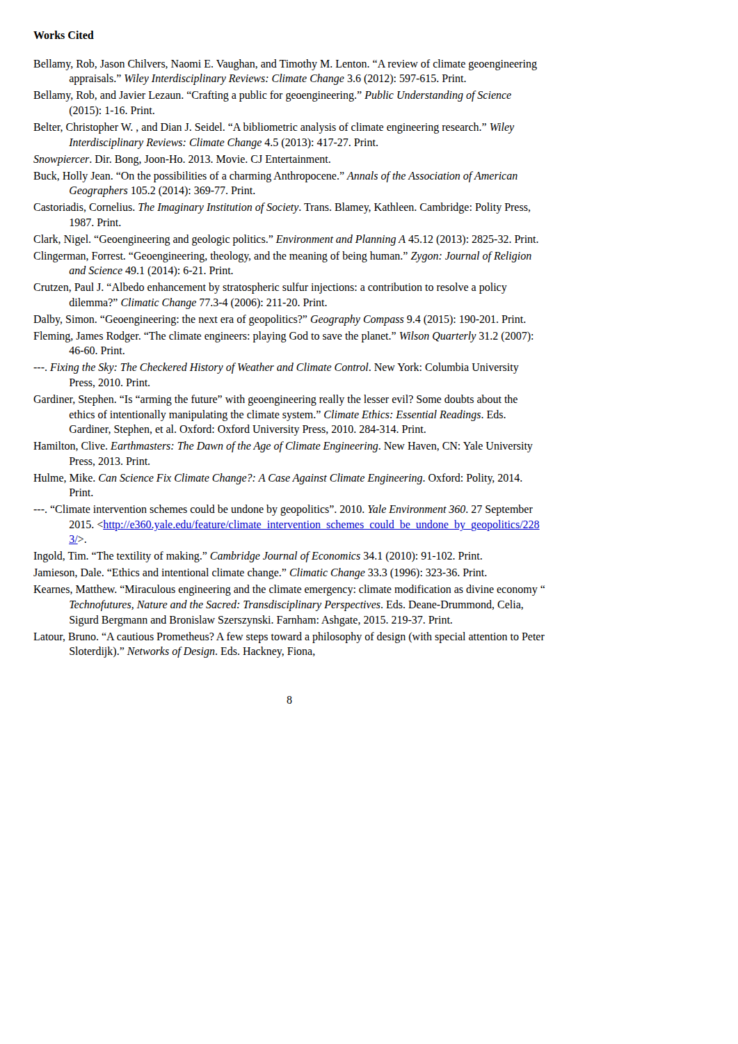Works Cited
Bellamy, Rob, Jason Chilvers, Naomi E. Vaughan, and Timothy M. Lenton. “A review of climate geoengineering appraisals.” Wiley Interdisciplinary Reviews: Climate Change 3.6 (2012): 597-615. Print.
Bellamy, Rob, and Javier Lezaun. “Crafting a public for geoengineering.” Public Understanding of Science (2015): 1-16. Print.
Belter, Christopher W. , and Dian J. Seidel. “A bibliometric analysis of climate engineering research.” Wiley Interdisciplinary Reviews: Climate Change 4.5 (2013): 417-27. Print.
Snowpiercer. Dir. Bong, Joon-Ho. 2013. Movie. CJ Entertainment.
Buck, Holly Jean. “On the possibilities of a charming Anthropocene.” Annals of the Association of American Geographers 105.2 (2014): 369-77. Print.
Castoriadis, Cornelius. The Imaginary Institution of Society. Trans. Blamey, Kathleen. Cambridge: Polity Press, 1987. Print.
Clark, Nigel. “Geoengineering and geologic politics.” Environment and Planning A 45.12 (2013): 2825-32. Print.
Clingerman, Forrest. “Geoengineering, theology, and the meaning of being human.” Zygon: Journal of Religion and Science 49.1 (2014): 6-21. Print.
Crutzen, Paul J. “Albedo enhancement by stratospheric sulfur injections: a contribution to resolve a policy dilemma?” Climatic Change 77.3-4 (2006): 211-20. Print.
Dalby, Simon. “Geoengineering: the next era of geopolitics?” Geography Compass 9.4 (2015): 190-201. Print.
Fleming, James Rodger. “The climate engineers: playing God to save the planet.” Wilson Quarterly 31.2 (2007): 46-60. Print.
---. Fixing the Sky: The Checkered History of Weather and Climate Control. New York: Columbia University Press, 2010. Print.
Gardiner, Stephen. “Is “arming the future” with geoengineering really the lesser evil? Some doubts about the ethics of intentionally manipulating the climate system.” Climate Ethics: Essential Readings. Eds. Gardiner, Stephen, et al. Oxford: Oxford University Press, 2010. 284-314. Print.
Hamilton, Clive. Earthmasters: The Dawn of the Age of Climate Engineering. New Haven, CN: Yale University Press, 2013. Print.
Hulme, Mike. Can Science Fix Climate Change?: A Case Against Climate Engineering. Oxford: Polity, 2014. Print.
---. “Climate intervention schemes could be undone by geopolitics”. 2010. Yale Environment 360. 27 September 2015. <http://e360.yale.edu/feature/climate_intervention_schemes_could_be_undone_by_geopolitics/2283/>.
Ingold, Tim. “The textility of making.” Cambridge Journal of Economics 34.1 (2010): 91-102. Print.
Jamieson, Dale. “Ethics and intentional climate change.” Climatic Change 33.3 (1996): 323-36. Print.
Kearnes, Matthew. “Miraculous engineering and the climate emergency: climate modification as divine economy “ Technofutures, Nature and the Sacred: Transdisciplinary Perspectives. Eds. Deane-Drummond, Celia, Sigurd Bergmann and Bronislaw Szerszynski. Farnham: Ashgate, 2015. 219-37. Print.
Latour, Bruno. “A cautious Prometheus? A few steps toward a philosophy of design (with special attention to Peter Sloterdijk).” Networks of Design. Eds. Hackney, Fiona,
8